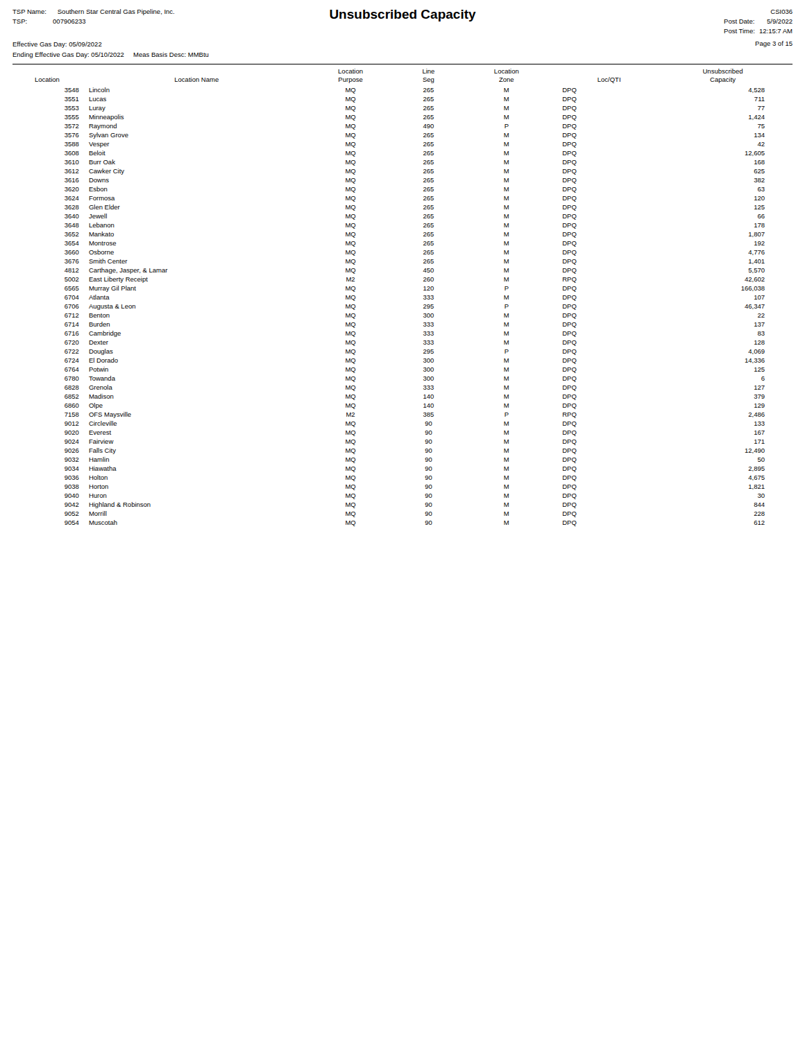| TSP Name: Southern Star Central Gas Pipeline, Inc. TSP: 007906233 | Unsubscribed Capacity | / / CSI036 / / Post Date: / 5/9/2022 / / Post Time: / 12:15:7 AM / |
| Effective Gas Day: 05/09/2022 Ending Effective Gas Day: 05/10/2022 Meas Basis Desc: MMBtu | Page 3 of 15 |
| Location | Location Name | Location Purpose | Line Seg | Location Zone | Loc/QTI | Unsubscribed Capacity |
| --- | --- | --- | --- | --- | --- | --- |
| 3548 | Lincoln | MQ | 265 | M | DPQ | 4,528 |
| 3551 | Lucas | MQ | 265 | M | DPQ | 711 |
| 3553 | Luray | MQ | 265 | M | DPQ | 77 |
| 3555 | Minneapolis | MQ | 265 | M | DPQ | 1,424 |
| 3572 | Raymond | MQ | 490 | P | DPQ | 75 |
| 3576 | Sylvan Grove | MQ | 265 | M | DPQ | 134 |
| 3588 | Vesper | MQ | 265 | M | DPQ | 42 |
| 3608 | Beloit | MQ | 265 | M | DPQ | 12,605 |
| 3610 | Burr Oak | MQ | 265 | M | DPQ | 168 |
| 3612 | Cawker City | MQ | 265 | M | DPQ | 625 |
| 3616 | Downs | MQ | 265 | M | DPQ | 382 |
| 3620 | Esbon | MQ | 265 | M | DPQ | 63 |
| 3624 | Formosa | MQ | 265 | M | DPQ | 120 |
| 3628 | Glen Elder | MQ | 265 | M | DPQ | 125 |
| 3640 | Jewell | MQ | 265 | M | DPQ | 66 |
| 3648 | Lebanon | MQ | 265 | M | DPQ | 178 |
| 3652 | Mankato | MQ | 265 | M | DPQ | 1,807 |
| 3654 | Montrose | MQ | 265 | M | DPQ | 192 |
| 3660 | Osborne | MQ | 265 | M | DPQ | 4,776 |
| 3676 | Smith Center | MQ | 265 | M | DPQ | 1,401 |
| 4812 | Carthage, Jasper, & Lamar | MQ | 450 | M | DPQ | 5,570 |
| 5002 | East Liberty Receipt | M2 | 260 | M | RPQ | 42,602 |
| 6565 | Murray Gil Plant | MQ | 120 | P | DPQ | 166,038 |
| 6704 | Atlanta | MQ | 333 | M | DPQ | 107 |
| 6706 | Augusta & Leon | MQ | 295 | P | DPQ | 46,347 |
| 6712 | Benton | MQ | 300 | M | DPQ | 22 |
| 6714 | Burden | MQ | 333 | M | DPQ | 137 |
| 6716 | Cambridge | MQ | 333 | M | DPQ | 83 |
| 6720 | Dexter | MQ | 333 | M | DPQ | 128 |
| 6722 | Douglas | MQ | 295 | P | DPQ | 4,069 |
| 6724 | El Dorado | MQ | 300 | M | DPQ | 14,336 |
| 6764 | Potwin | MQ | 300 | M | DPQ | 125 |
| 6780 | Towanda | MQ | 300 | M | DPQ | 6 |
| 6828 | Grenola | MQ | 333 | M | DPQ | 127 |
| 6852 | Madison | MQ | 140 | M | DPQ | 379 |
| 6860 | Olpe | MQ | 140 | M | DPQ | 129 |
| 7158 | OFS Maysville | M2 | 385 | P | RPQ | 2,486 |
| 9012 | Circleville | MQ | 90 | M | DPQ | 133 |
| 9020 | Everest | MQ | 90 | M | DPQ | 167 |
| 9024 | Fairview | MQ | 90 | M | DPQ | 171 |
| 9026 | Falls City | MQ | 90 | M | DPQ | 12,490 |
| 9032 | Hamlin | MQ | 90 | M | DPQ | 50 |
| 9034 | Hiawatha | MQ | 90 | M | DPQ | 2,895 |
| 9036 | Holton | MQ | 90 | M | DPQ | 4,675 |
| 9038 | Horton | MQ | 90 | M | DPQ | 1,821 |
| 9040 | Huron | MQ | 90 | M | DPQ | 30 |
| 9042 | Highland & Robinson | MQ | 90 | M | DPQ | 844 |
| 9052 | Morrill | MQ | 90 | M | DPQ | 228 |
| 9054 | Muscotah | MQ | 90 | M | DPQ | 612 |